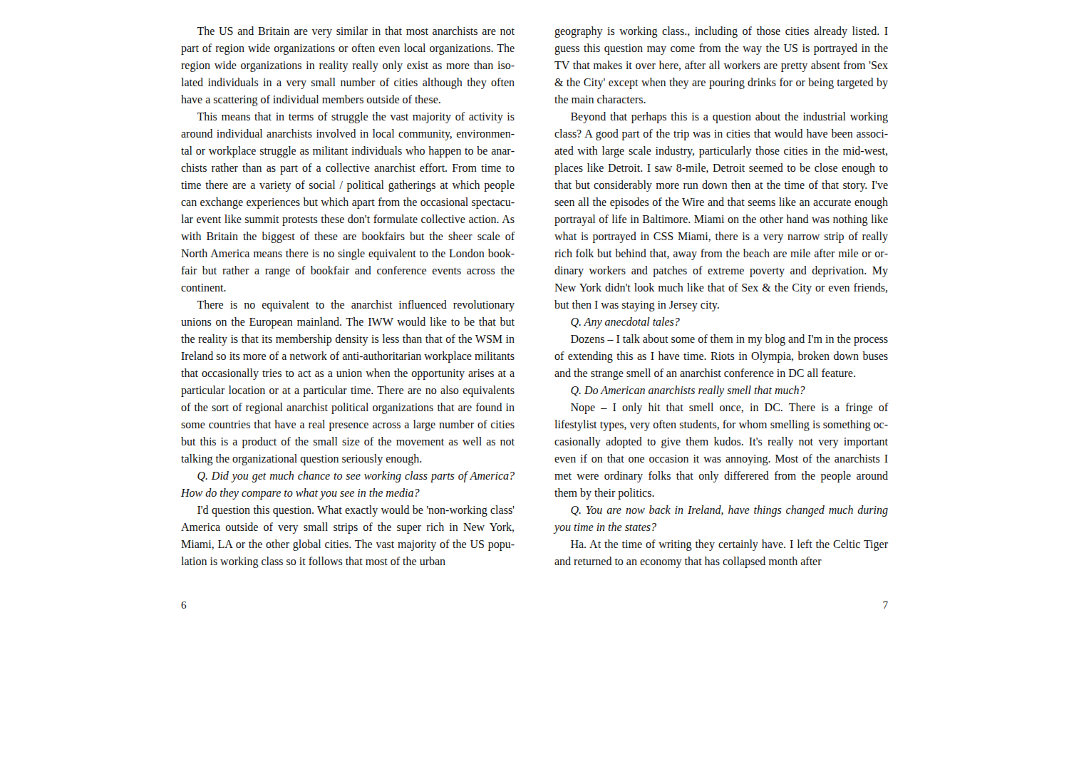The US and Britain are very similar in that most anarchists are not part of region wide organizations or often even local organizations. The region wide organizations in reality really only exist as more than isolated individuals in a very small number of cities although they often have a scattering of individual members outside of these.
This means that in terms of struggle the vast majority of activity is around individual anarchists involved in local community, environmental or workplace struggle as militant individuals who happen to be anarchists rather than as part of a collective anarchist effort. From time to time there are a variety of social / political gatherings at which people can exchange experiences but which apart from the occasional spectacular event like summit protests these don't formulate collective action. As with Britain the biggest of these are bookfairs but the sheer scale of North America means there is no single equivalent to the London bookfair but rather a range of bookfair and conference events across the continent.
There is no equivalent to the anarchist influenced revolutionary unions on the European mainland. The IWW would like to be that but the reality is that its membership density is less than that of the WSM in Ireland so its more of a network of anti-authoritarian workplace militants that occasionally tries to act as a union when the opportunity arises at a particular location or at a particular time. There are no also equivalents of the sort of regional anarchist political organizations that are found in some countries that have a real presence across a large number of cities but this is a product of the small size of the movement as well as not talking the organizational question seriously enough.
Q. Did you get much chance to see working class parts of America? How do they compare to what you see in the media?
I'd question this question. What exactly would be 'non-working class' America outside of very small strips of the super rich in New York, Miami, LA or the other global cities. The vast majority of the US population is working class so it follows that most of the urban
6
geography is working class., including of those cities already listed. I guess this question may come from the way the US is portrayed in the TV that makes it over here, after all workers are pretty absent from 'Sex & the City' except when they are pouring drinks for or being targeted by the main characters.
Beyond that perhaps this is a question about the industrial working class? A good part of the trip was in cities that would have been associated with large scale industry, particularly those cities in the mid-west, places like Detroit. I saw 8-mile, Detroit seemed to be close enough to that but considerably more run down then at the time of that story. I've seen all the episodes of the Wire and that seems like an accurate enough portrayal of life in Baltimore. Miami on the other hand was nothing like what is portrayed in CSS Miami, there is a very narrow strip of really rich folk but behind that, away from the beach are mile after mile or ordinary workers and patches of extreme poverty and deprivation. My New York didn't look much like that of Sex & the City or even friends, but then I was staying in Jersey city.
Q. Any anecdotal tales?
Dozens – I talk about some of them in my blog and I'm in the process of extending this as I have time. Riots in Olympia, broken down buses and the strange smell of an anarchist conference in DC all feature.
Q. Do American anarchists really smell that much?
Nope – I only hit that smell once, in DC. There is a fringe of lifestylist types, very often students, for whom smelling is something occasionally adopted to give them kudos. It's really not very important even if on that one occasion it was annoying. Most of the anarchists I met were ordinary folks that only differered from the people around them by their politics.
Q. You are now back in Ireland, have things changed much during you time in the states?
Ha. At the time of writing they certainly have. I left the Celtic Tiger and returned to an economy that has collapsed month after
7